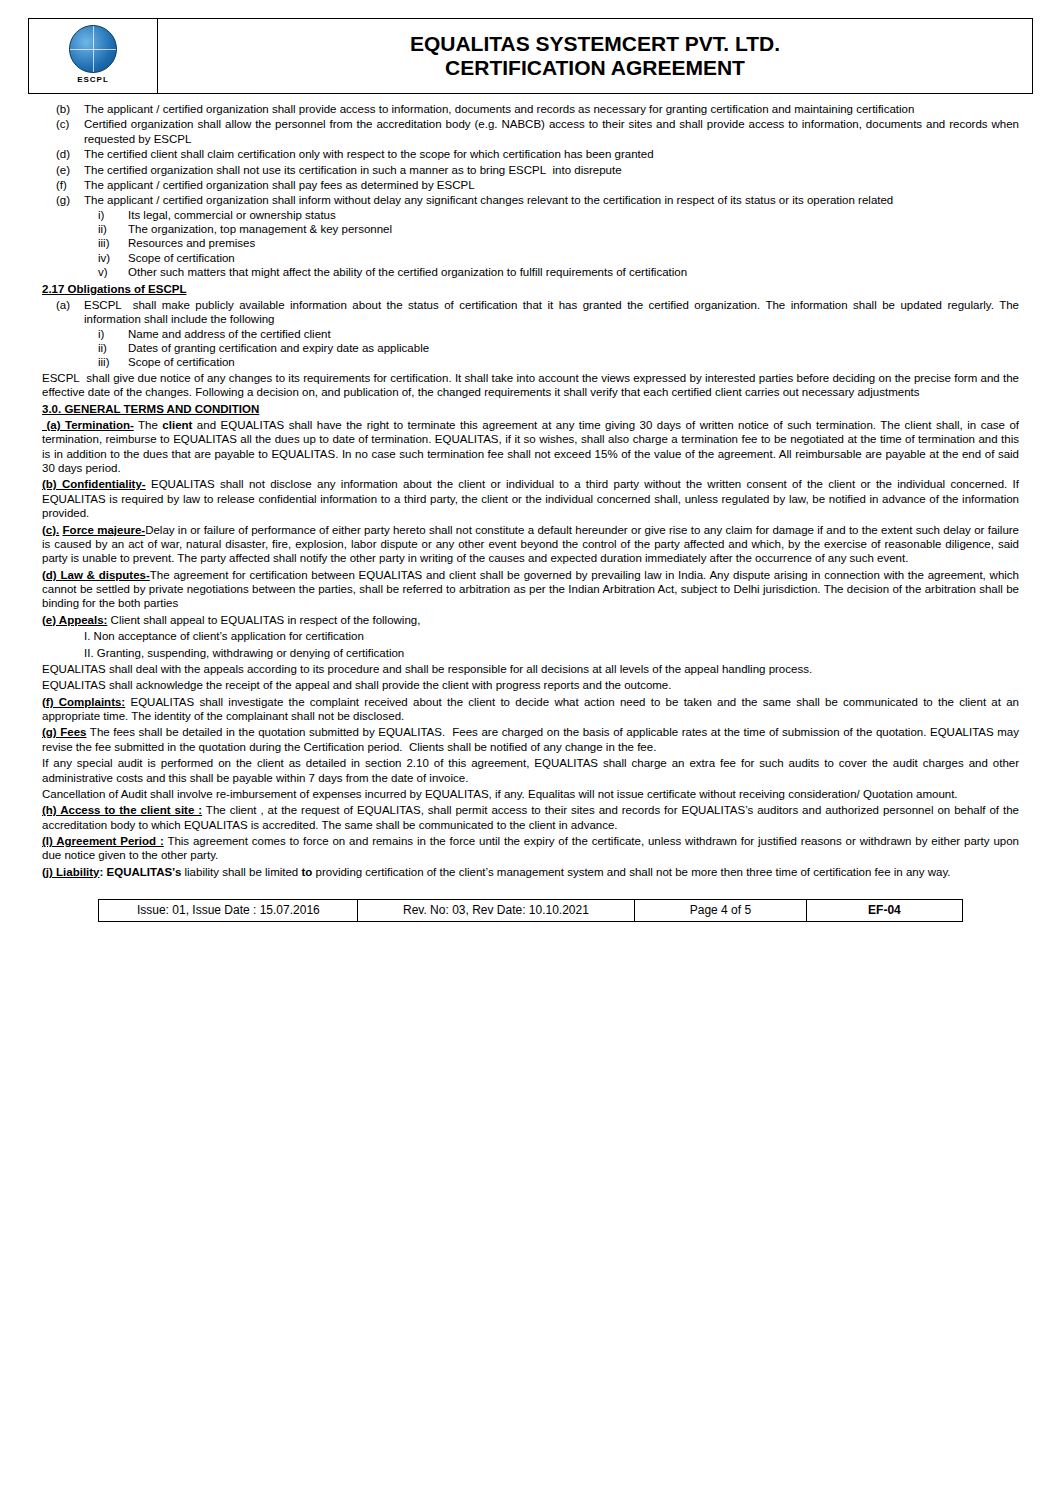| ESCPL | EQUALITAS SYSTEMCERT PVT. LTD. CERTIFICATION AGREEMENT |
(b) The applicant / certified organization shall provide access to information, documents and records as necessary for granting certification and maintaining certification
(c) Certified organization shall allow the personnel from the accreditation body (e.g. NABCB) access to their sites and shall provide access to information, documents and records when requested by ESCPL
(d) The certified client shall claim certification only with respect to the scope for which certification has been granted
(e) The certified organization shall not use its certification in such a manner as to bring ESCPL into disrepute
(f) The applicant / certified organization shall pay fees as determined by ESCPL
(g) The applicant / certified organization shall inform without delay any significant changes relevant to the certification in respect of its status or its operation related
i) Its legal, commercial or ownership status
ii) The organization, top management & key personnel
iii) Resources and premises
iv) Scope of certification
v) Other such matters that might affect the ability of the certified organization to fulfill requirements of certification
2.17 Obligations of ESCPL
(a) ESCPL shall make publicly available information about the status of certification that it has granted the certified organization. The information shall be updated regularly. The information shall include the following
i) Name and address of the certified client
ii) Dates of granting certification and expiry date as applicable
iii) Scope of certification
ESCPL shall give due notice of any changes to its requirements for certification. It shall take into account the views expressed by interested parties before deciding on the precise form and the effective date of the changes. Following a decision on, and publication of, the changed requirements it shall verify that each certified client carries out necessary adjustments
3.0. GENERAL TERMS AND CONDITION
(a) Termination- The client and EQUALITAS shall have the right to terminate this agreement at any time giving 30 days of written notice of such termination. The client shall, in case of termination, reimburse to EQUALITAS all the dues up to date of termination. EQUALITAS, if it so wishes, shall also charge a termination fee to be negotiated at the time of termination and this is in addition to the dues that are payable to EQUALITAS. In no case such termination fee shall not exceed 15% of the value of the agreement. All reimbursable are payable at the end of said 30 days period.
(b) Confidentiality- EQUALITAS shall not disclose any information about the client or individual to a third party without the written consent of the client or the individual concerned. If EQUALITAS is required by law to release confidential information to a third party, the client or the individual concerned shall, unless regulated by law, be notified in advance of the information provided.
(c). Force majeure-Delay in or failure of performance of either party hereto shall not constitute a default hereunder or give rise to any claim for damage if and to the extent such delay or failure is caused by an act of war, natural disaster, fire, explosion, labor dispute or any other event beyond the control of the party affected and which, by the exercise of reasonable diligence, said party is unable to prevent. The party affected shall notify the other party in writing of the causes and expected duration immediately after the occurrence of any such event.
(d) Law & disputes-The agreement for certification between EQUALITAS and client shall be governed by prevailing law in India. Any dispute arising in connection with the agreement, which cannot be settled by private negotiations between the parties, shall be referred to arbitration as per the Indian Arbitration Act, subject to Delhi jurisdiction. The decision of the arbitration shall be binding for the both parties
(e) Appeals: Client shall appeal to EQUALITAS in respect of the following,
I. Non acceptance of client’s application for certification
II. Granting, suspending, withdrawing or denying of certification
EQUALITAS shall deal with the appeals according to its procedure and shall be responsible for all decisions at all levels of the appeal handling process.
EQUALITAS shall acknowledge the receipt of the appeal and shall provide the client with progress reports and the outcome.
(f) Complaints: EQUALITAS shall investigate the complaint received about the client to decide what action need to be taken and the same shall be communicated to the client at an appropriate time. The identity of the complainant shall not be disclosed.
(g) Fees The fees shall be detailed in the quotation submitted by EQUALITAS. Fees are charged on the basis of applicable rates at the time of submission of the quotation. EQUALITAS may revise the fee submitted in the quotation during the Certification period. Clients shall be notified of any change in the fee.
If any special audit is performed on the client as detailed in section 2.10 of this agreement, EQUALITAS shall charge an extra fee for such audits to cover the audit charges and other administrative costs and this shall be payable within 7 days from the date of invoice.
Cancellation of Audit shall involve re-imbursement of expenses incurred by EQUALITAS, if any. Equalitas will not issue certificate without receiving consideration/ Quotation amount.
(h) Access to the client site : The client , at the request of EQUALITAS, shall permit access to their sites and records for EQUALITAS’s auditors and authorized personnel on behalf of the accreditation body to which EQUALITAS is accredited. The same shall be communicated to the client in advance.
(I) Agreement Period : This agreement comes to force on and remains in the force until the expiry of the certificate, unless withdrawn for justified reasons or withdrawn by either party upon due notice given to the other party.
(j) Liability: EQUALITAS’s liability shall be limited to providing certification of the client’s management system and shall not be more then three time of certification fee in any way.
| Issue: 01, Issue Date : 15.07.2016 | Rev. No: 03, Rev Date: 10.10.2021 | Page 4 of 5 | EF-04 |